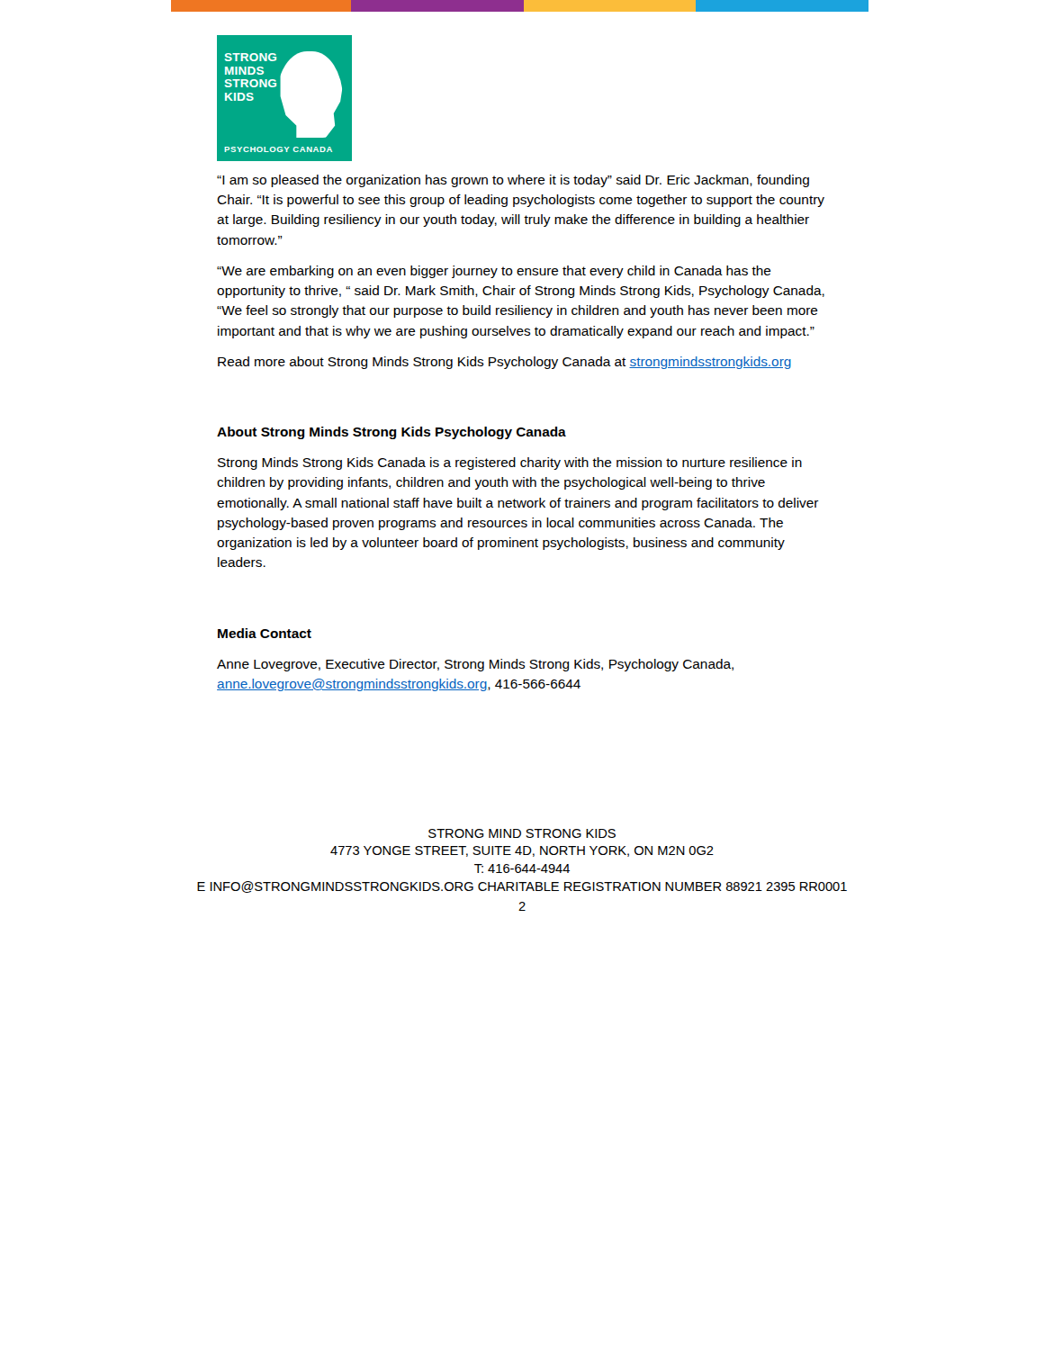STRONG
MINDS
STRONG
KIDS
PSYCHOLOGY CANADA
“I am so pleased the organization has grown to where it is today” said Dr. Eric Jackman, founding Chair. “It is powerful to see this group of leading psychologists come together to support the country at large. Building resiliency in our youth today, will truly make the difference in building a healthier tomorrow.”
“We are embarking on an even bigger journey to ensure that every child in Canada has the opportunity to thrive, “ said Dr. Mark Smith, Chair of Strong Minds Strong Kids, Psychology Canada, “We feel so strongly that our purpose to build resiliency in children and youth has never been more important and that is why we are pushing ourselves to dramatically expand our reach and impact.”
Read more about Strong Minds Strong Kids Psychology Canada at strongmindsstrongkids.org
About Strong Minds Strong Kids Psychology Canada
Strong Minds Strong Kids Canada is a registered charity with the mission to nurture resilience in children by providing infants, children and youth with the psychological well-being to thrive emotionally. A small national staff have built a network of trainers and program facilitators to deliver psychology-based proven programs and resources in local communities across Canada. The organization is led by a volunteer board of prominent psychologists, business and community leaders.
Media Contact
Anne Lovegrove, Executive Director, Strong Minds Strong Kids, Psychology Canada,
anne.lovegrove@strongmindsstrongkids.org, 416-566-6644
STRONG MIND STRONG KIDS
4773 YONGE STREET, SUITE 4D, NORTH YORK, ON M2N 0G2
T: 416-644-4944
E INFO@STRONGMINDSSTRONGKIDS.ORG CHARITABLE REGISTRATION NUMBER 88921 2395 RR0001
2